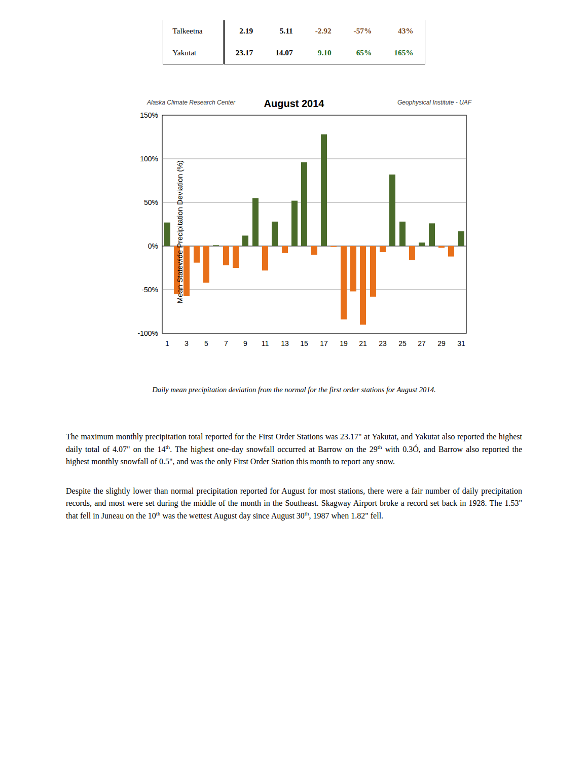| Talkeetna | 2.19 | 5.11 | -2.92 | -57% | 43% |
| Yakutat | 23.17 | 14.07 | 9.10 | 65% | 165% |
Alaska Climate Research Center
Geophysical Institute - UAF
August 2014
Mean Statewide Precipitation Deviation (%)
150% 100% 50% 0% -50% -100% 1 3 5 7 9 11 13 15 17 19 21 23 25 27 29 31
Daily mean precipitation deviation from the normal for the first order stations for August 2014.
The maximum monthly precipitation total reported for the First Order Stations was 23.17" at Yakutat, and Yakutat also reported the highest daily total of 4.07" on the 14th. The highest one-day snowfall occurred at Barrow on the 29th with 0.3Ó, and Barrow also reported the highest monthly snowfall of 0.5", and was the only First Order Station this month to report any snow.
Despite the slightly lower than normal precipitation reported for August for most stations, there were a fair number of daily precipitation records, and most were set during the middle of the month in the Southeast. Skagway Airport broke a record set back in 1928. The 1.53" that fell in Juneau on the 10th was the wettest August day since August 30th, 1987 when 1.82" fell.